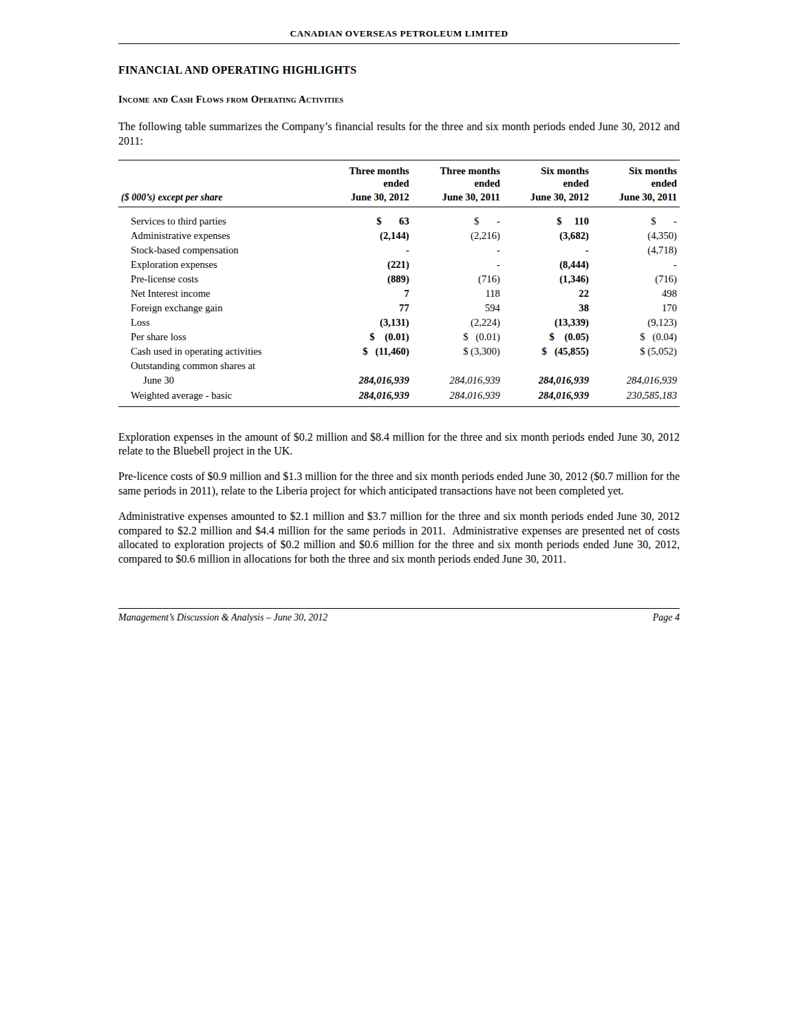CANADIAN OVERSEAS PETROLEUM LIMITED
FINANCIAL AND OPERATING HIGHLIGHTS
Income and Cash Flows from Operating Activities
The following table summarizes the Company’s financial results for the three and six month periods ended June 30, 2012 and 2011:
| | Three months ended | Three months ended | Six months ended | Six months ended |
| --- | --- | --- | --- | --- |
| ($ 000’s) except per share | June 30, 2012 | June 30, 2011 | June 30, 2012 | June 30, 2011 |
| Services to third parties | $ 63 | $ - | $ 110 | $ - |
| Administrative expenses | (2,144) | (2,216) | (3,682) | (4,350) |
| Stock-based compensation | - | - | - | (4,718) |
| Exploration expenses | (221) | - | (8,444) | - |
| Pre-license costs | (889) | (716) | (1,346) | (716) |
| Net Interest income | 7 | 118 | 22 | 498 |
| Foreign exchange gain | 77 | 594 | 38 | 170 |
| Loss | (3,131) | (2,224) | (13,339) | (9,123) |
| Per share loss | $ (0.01) | $ (0.01) | $ (0.05) | $ (0.04) |
| Cash used in operating activities | $ (11,460) | $ (3,300) | $ (45,855) | $ (5,052) |
| Outstanding common shares at | | | | |
| June 30 | 284,016,939 | 284,016,939 | 284,016,939 | 284,016,939 |
| Weighted average - basic | 284,016,939 | 284,016,939 | 284,016,939 | 230,585,183 |
Exploration expenses in the amount of $0.2 million and $8.4 million for the three and six month periods ended June 30, 2012 relate to the Bluebell project in the UK.
Pre-licence costs of $0.9 million and $1.3 million for the three and six month periods ended June 30, 2012 ($0.7 million for the same periods in 2011), relate to the Liberia project for which anticipated transactions have not been completed yet.
Administrative expenses amounted to $2.1 million and $3.7 million for the three and six month periods ended June 30, 2012 compared to $2.2 million and $4.4 million for the same periods in 2011. Administrative expenses are presented net of costs allocated to exploration projects of $0.2 million and $0.6 million for the three and six month periods ended June 30, 2012, compared to $0.6 million in allocations for both the three and six month periods ended June 30, 2011.
Management’s Discussion & Analysis – June 30, 2012 Page 4